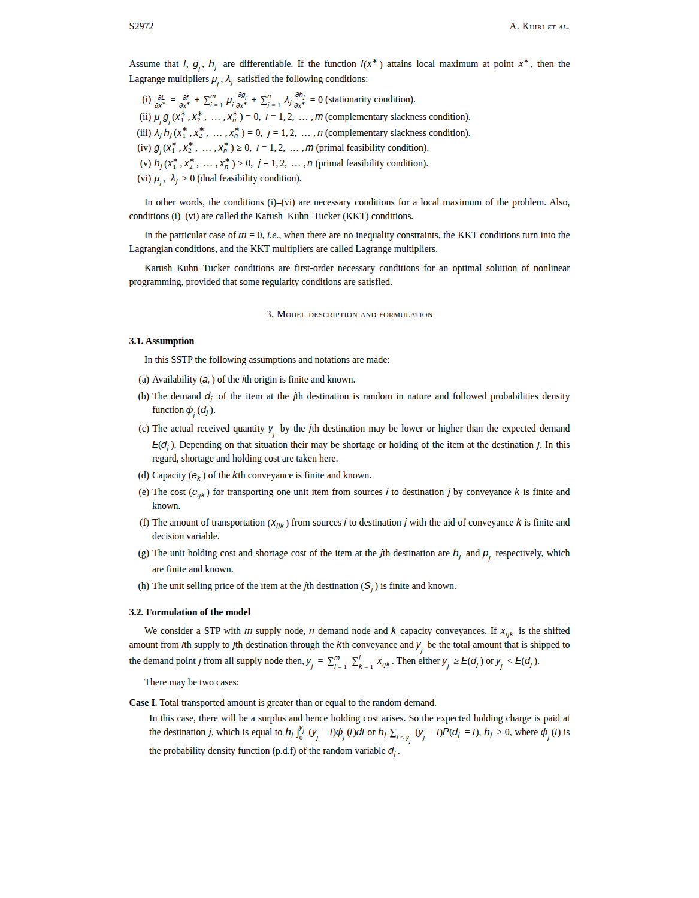S2972 A. Kuiri et al.
Assume that f, gi, hj are differentiable. If the function f(x∗) attains local maximum at point x∗, then the Lagrange multipliers μi, λj satisfied the following conditions:
(i) ∂L∂x∗ = ∂f∂x∗ + ∑i=1m μi ∂gi∂x∗ + ∑j=1n λj ∂hj∂x∗ =0 (stationarity condition).
(ii) μigi(x1∗,x2∗,…,xn∗)=0,i=1,2,…,m (complementary slackness condition).
(iii) λjhj(x1∗,x2∗,…,xn∗)=0,j=1,2,…,n (complementary slackness condition).
(iv) gi(x1∗,x2∗,…,xn∗)≥0,i=1,2,…,m (primal feasibility condition).
(v) hj(x1∗,x2∗,…,xn∗)≥0,j=1,2,…,n (primal feasibility condition).
(vi) μi,λj≥0 (dual feasibility condition).
In other words, the conditions (i)–(vi) are necessary conditions for a local maximum of the problem. Also, conditions (i)–(vi) are called the Karush–Kuhn–Tucker (KKT) conditions.
In the particular case of m=0, i.e., when there are no inequality constraints, the KKT conditions turn into the Lagrangian conditions, and the KKT multipliers are called Lagrange multipliers.
Karush–Kuhn–Tucker conditions are first-order necessary conditions for an optimal solution of nonlinear programming, provided that some regularity conditions are satisfied.
3. Model description and formulation
3.1. Assumption
In this SSTP the following assumptions and notations are made:
(a) Availability (ai) of the ith origin is finite and known.
(b) The demand dj of the item at the jth destination is random in nature and followed probabilities density function ϕj(dj).
(c) The actual received quantity yj by the jth destination may be lower or higher than the expected demand E(dj). Depending on that situation their may be shortage or holding of the item at the destination j. In this regard, shortage and holding cost are taken here.
(d) Capacity (ek) of the kth conveyance is finite and known.
(e) The cost (cijk) for transporting one unit item from sources i to destination j by conveyance k is finite and known.
(f) The amount of transportation (xijk) from sources i to destination j with the aid of conveyance k is finite and decision variable.
(g) The unit holding cost and shortage cost of the item at the jth destination are hj and pj respectively, which are finite and known.
(h) The unit selling price of the item at the jth destination (Sj) is finite and known.
3.2. Formulation of the model
We consider a STP with m supply node, n demand node and k capacity conveyances. If xijk is the shifted amount from ith supply to jth destination through the kth conveyance and yj be the total amount that is shipped to the demand point j from all supply node then, yj=∑i=1m∑k=1lxijk. Then either yj≥E(dj) or yj<E(dj).
There may be two cases:
Case I. Total transported amount is greater than or equal to the random demand.
In this case, there will be a surplus and hence holding cost arises. So the expected holding charge is paid at the destination j, which is equal to hj∫0yj(yj−t)ϕj(t)dt or hj∑t<yj(yj−t)P(dj=t), hj>0, where ϕj(t) is the probability density function (p.d.f) of the random variable dj.